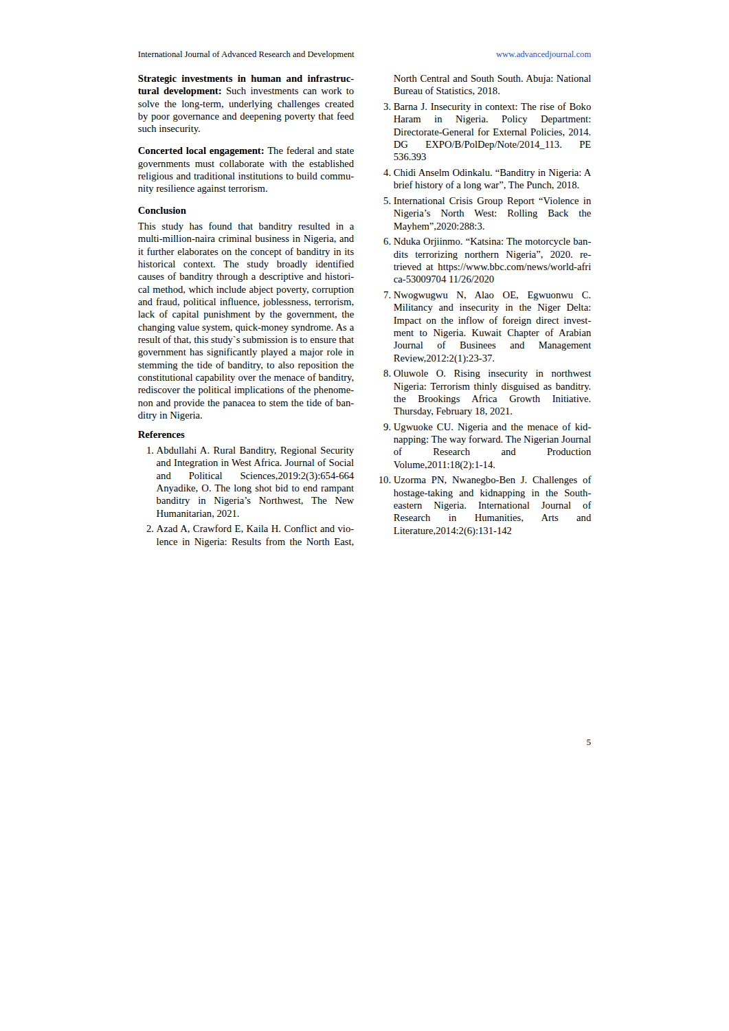International Journal of Advanced Research and Development
www.advancedjournal.com
Strategic investments in human and infrastructural development: Such investments can work to solve the long-term, underlying challenges created by poor governance and deepening poverty that feed such insecurity.
Concerted local engagement: The federal and state governments must collaborate with the established religious and traditional institutions to build community resilience against terrorism.
Conclusion
This study has found that banditry resulted in a multi-million-naira criminal business in Nigeria, and it further elaborates on the concept of banditry in its historical context. The study broadly identified causes of banditry through a descriptive and historical method, which include abject poverty, corruption and fraud, political influence, joblessness, terrorism, lack of capital punishment by the government, the changing value system, quick-money syndrome. As a result of that, this study`s submission is to ensure that government has significantly played a major role in stemming the tide of banditry, to also reposition the constitutional capability over the menace of banditry, rediscover the political implications of the phenomenon and provide the panacea to stem the tide of banditry in Nigeria.
References
Abdullahi A. Rural Banditry, Regional Security and Integration in West Africa. Journal of Social and Political Sciences,2019:2(3):654-664 Anyadike, O. The long shot bid to end rampant banditry in Nigeria’s Northwest, The New Humanitarian, 2021.
Azad A, Crawford E, Kaila H. Conflict and violence in Nigeria: Results from the North East, North Central and South South. Abuja: National Bureau of Statistics, 2018.
Barna J. Insecurity in context: The rise of Boko Haram in Nigeria. Policy Department: Directorate-General for External Policies, 2014. DG EXPO/B/PolDep/Note/2014_113. PE 536.393
Chidi Anselm Odinkalu. “Banditry in Nigeria: A brief history of a long war”, The Punch, 2018.
International Crisis Group Report “Violence in Nigeria’s North West: Rolling Back the Mayhem”,2020:288:3.
Nduka Orjiinmo. “Katsina: The motorcycle bandits terrorizing northern Nigeria”, 2020. retrieved at https://www.bbc.com/news/world-africa-53009704 11/26/2020
Nwogwugwu N, Alao OE, Egwuonwu C. Militancy and insecurity in the Niger Delta: Impact on the inflow of foreign direct investment to Nigeria. Kuwait Chapter of Arabian Journal of Businees and Management Review,2012:2(1):23-37.
Oluwole O. Rising insecurity in northwest Nigeria: Terrorism thinly disguised as banditry. the Brookings Africa Growth Initiative. Thursday, February 18, 2021.
Ugwuoke CU. Nigeria and the menace of kidnapping: The way forward. The Nigerian Journal of Research and Production Volume,2011:18(2):1-14.
Uzorma PN, Nwanegbo-Ben J. Challenges of hostage-taking and kidnapping in the South-eastern Nigeria. International Journal of Research in Humanities, Arts and Literature,2014:2(6):131-142
5